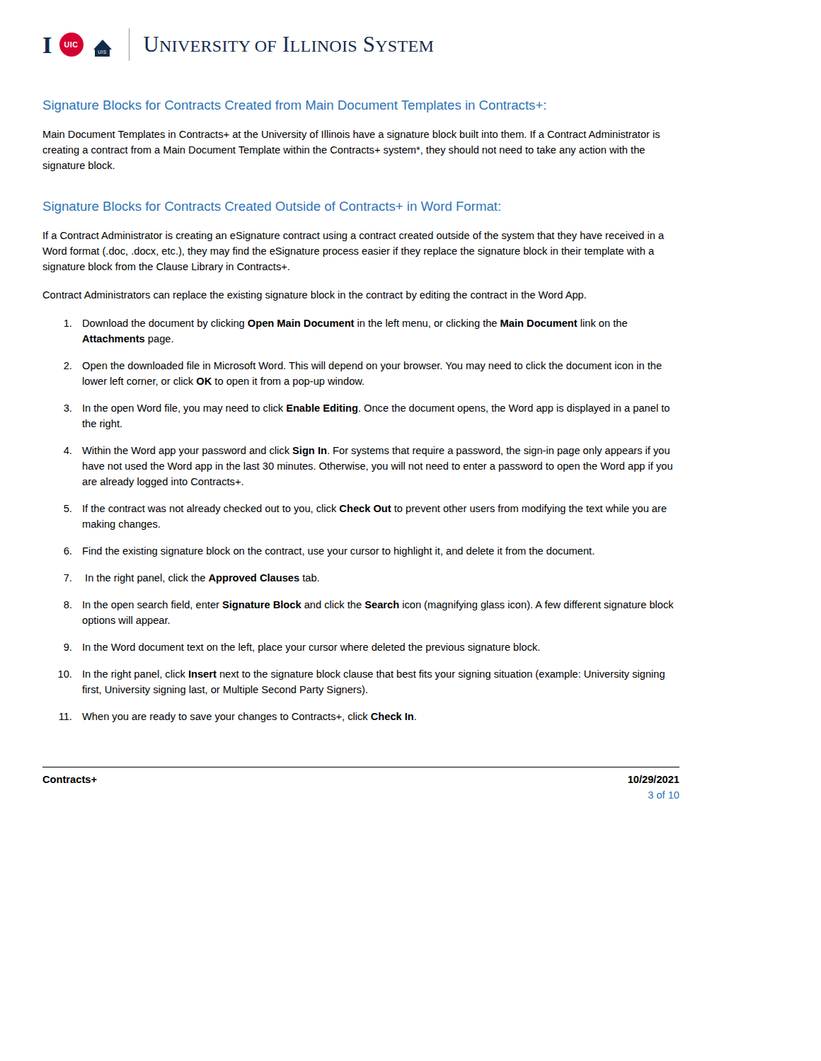I UIC UIS
UNIVERSITY OF ILLINOIS SYSTEM
Signature Blocks for Contracts Created from Main Document Templates in Contracts+:
Main Document Templates in Contracts+ at the University of Illinois have a signature block built into them. If a Contract Administrator is creating a contract from a Main Document Template within the Contracts+ system*, they should not need to take any action with the signature block.
Signature Blocks for Contracts Created Outside of Contracts+ in Word Format:
If a Contract Administrator is creating an eSignature contract using a contract created outside of the system that they have received in a Word format (.doc, .docx, etc.), they may find the eSignature process easier if they replace the signature block in their template with a signature block from the Clause Library in Contracts+.
Contract Administrators can replace the existing signature block in the contract by editing the contract in the Word App.
Download the document by clicking Open Main Document in the left menu, or clicking the Main Document link on the Attachments page.
Open the downloaded file in Microsoft Word. This will depend on your browser. You may need to click the document icon in the lower left corner, or click OK to open it from a pop-up window.
In the open Word file, you may need to click Enable Editing. Once the document opens, the Word app is displayed in a panel to the right.
Within the Word app your password and click Sign In. For systems that require a password, the sign-in page only appears if you have not used the Word app in the last 30 minutes. Otherwise, you will not need to enter a password to open the Word app if you are already logged into Contracts+.
If the contract was not already checked out to you, click Check Out to prevent other users from modifying the text while you are making changes.
Find the existing signature block on the contract, use your cursor to highlight it, and delete it from the document.
In the right panel, click the Approved Clauses tab.
In the open search field, enter Signature Block and click the Search icon (magnifying glass icon). A few different signature block options will appear.
In the Word document text on the left, place your cursor where deleted the previous signature block.
In the right panel, click Insert next to the signature block clause that best fits your signing situation (example: University signing first, University signing last, or Multiple Second Party Signers).
When you are ready to save your changes to Contracts+, click Check In.
Contracts+
10/29/2021 3 of 10